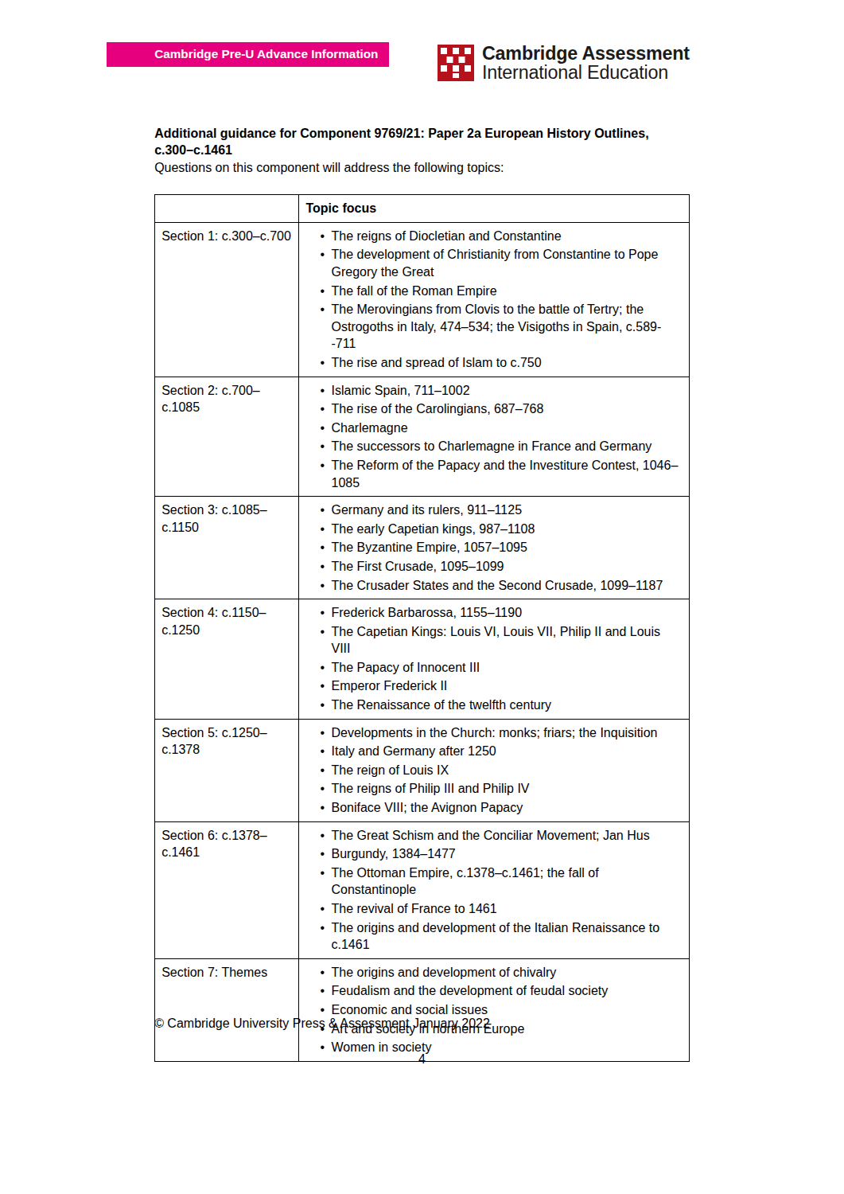Cambridge Pre-U Advance Information
Cambridge Assessment
International Education
Additional guidance for Component 9769/21: Paper 2a European History Outlines, c.300–c.1461
Questions on this component will address the following topics:
| | Topic focus |
| --- | --- |
| Section 1: c.300–c.700 | The reigns of Diocletian and Constantine The development of Christianity from Constantine to Pope Gregory the Great The fall of the Roman Empire The Merovingians from Clovis to the battle of Tertry; the Ostrogoths in Italy, 474–534; the Visigoths in Spain, c.589--711 The rise and spread of Islam to c.750 |
| Section 2: c.700–c.1085 | Islamic Spain, 711–1002 The rise of the Carolingians, 687–768 Charlemagne The successors to Charlemagne in France and Germany The Reform of the Papacy and the Investiture Contest, 1046–1085 |
| Section 3: c.1085–c.1150 | Germany and its rulers, 911–1125 The early Capetian kings, 987–1108 The Byzantine Empire, 1057–1095 The First Crusade, 1095–1099 The Crusader States and the Second Crusade, 1099–1187 |
| Section 4: c.1150–c.1250 | Frederick Barbarossa, 1155–1190 The Capetian Kings: Louis VI, Louis VII, Philip II and Louis VIII The Papacy of Innocent III Emperor Frederick II The Renaissance of the twelfth century |
| Section 5: c.1250–c.1378 | Developments in the Church: monks; friars; the Inquisition Italy and Germany after 1250 The reign of Louis IX The reigns of Philip III and Philip IV Boniface VIII; the Avignon Papacy |
| Section 6: c.1378–c.1461 | The Great Schism and the Conciliar Movement; Jan Hus Burgundy, 1384–1477 The Ottoman Empire, c.1378–c.1461; the fall of Constantinople The revival of France to 1461 The origins and development of the Italian Renaissance to c.1461 |
| Section 7: Themes | The origins and development of chivalry Feudalism and the development of feudal society Economic and social issues Art and society in northern Europe Women in society |
© Cambridge University Press & Assessment January 2022
4